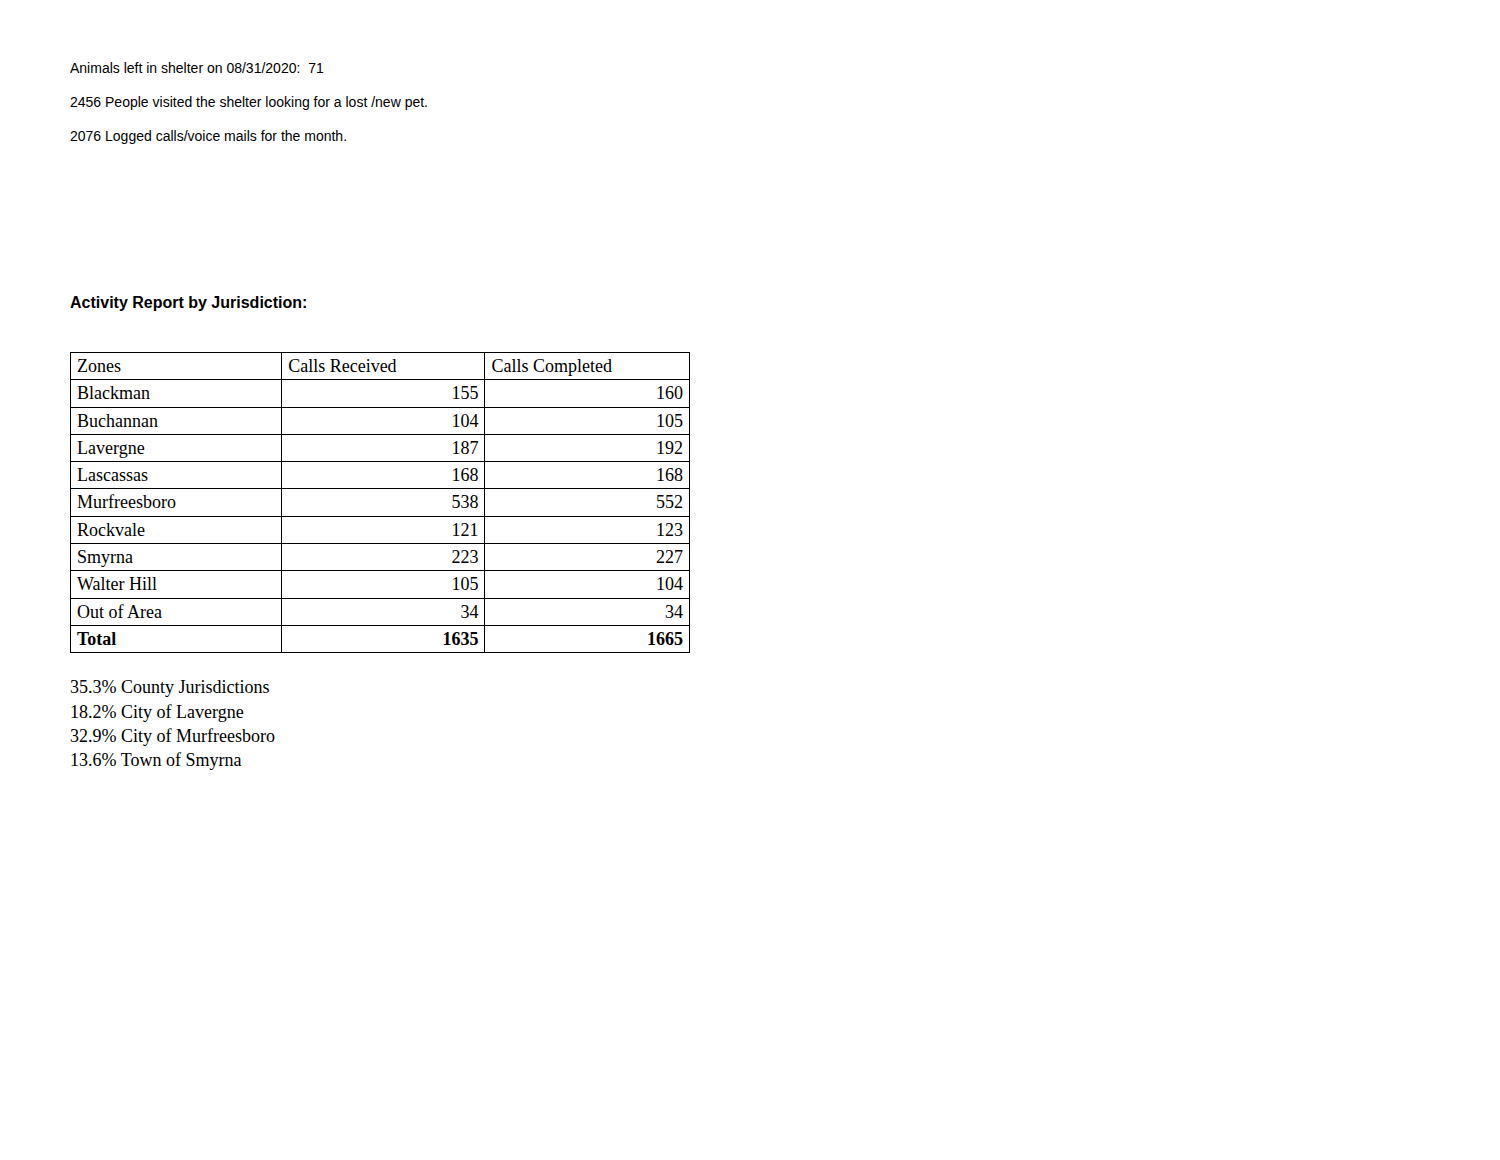Animals left in shelter on 08/31/2020: 71
2456 People visited the shelter looking for a lost /new pet.
2076 Logged calls/voice mails for the month.
Activity Report by Jurisdiction:
| Zones | Calls Received | Calls Completed |
| --- | --- | --- |
| Blackman | 155 | 160 |
| Buchannan | 104 | 105 |
| Lavergne | 187 | 192 |
| Lascassas | 168 | 168 |
| Murfreesboro | 538 | 552 |
| Rockvale | 121 | 123 |
| Smyrna | 223 | 227 |
| Walter Hill | 105 | 104 |
| Out of Area | 34 | 34 |
| Total | 1635 | 1665 |
35.3% County Jurisdictions
18.2% City of Lavergne
32.9% City of Murfreesboro
13.6% Town of Smyrna